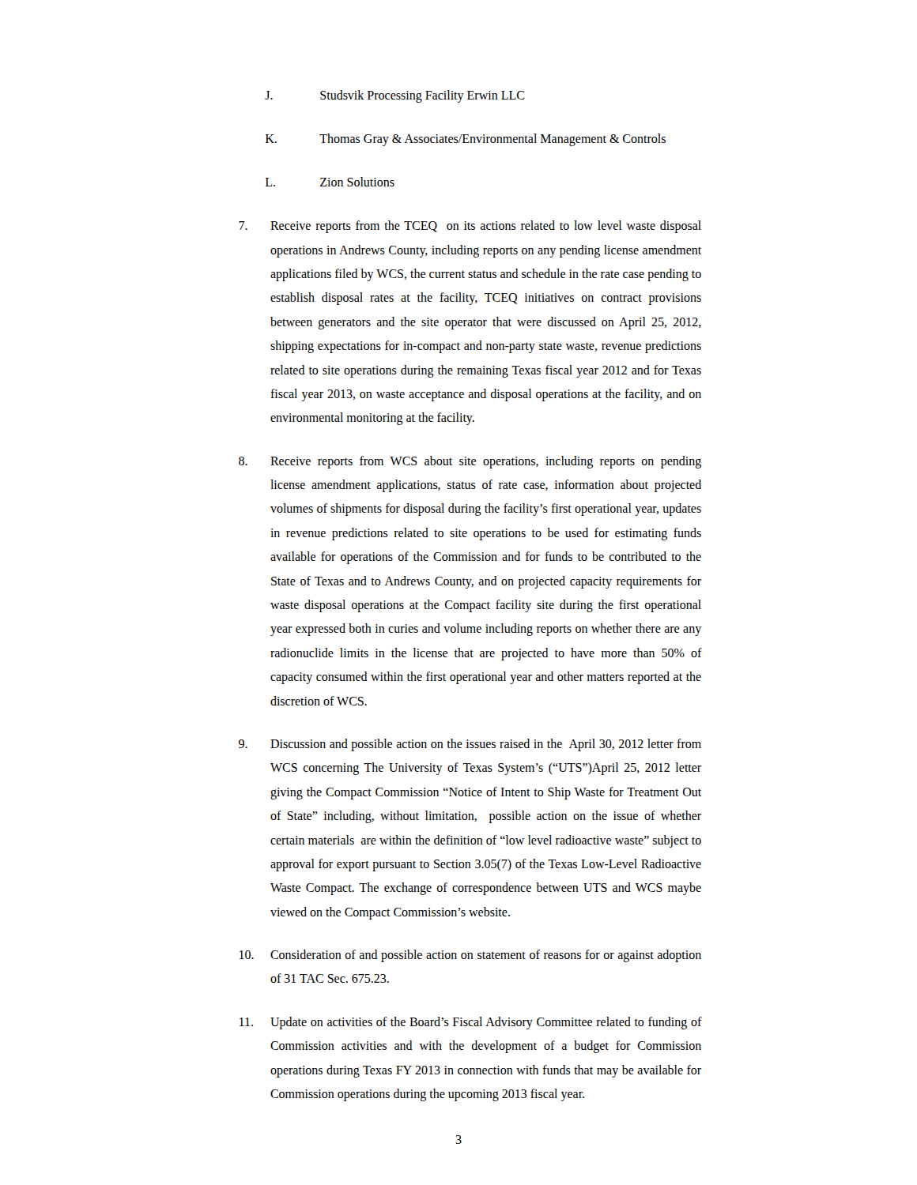J.
Studsvik Processing Facility Erwin LLC
K.
Thomas Gray & Associates/Environmental Management & Controls
L.
Zion Solutions
7.
Receive reports from the TCEQ on its actions related to low level waste disposal operations in Andrews County, including reports on any pending license amendment applications filed by WCS, the current status and schedule in the rate case pending to establish disposal rates at the facility, TCEQ initiatives on contract provisions between generators and the site operator that were discussed on April 25, 2012, shipping expectations for in-compact and non-party state waste, revenue predictions related to site operations during the remaining Texas fiscal year 2012 and for Texas fiscal year 2013, on waste acceptance and disposal operations at the facility, and on environmental monitoring at the facility.
8.
Receive reports from WCS about site operations, including reports on pending license amendment applications, status of rate case, information about projected volumes of shipments for disposal during the facility’s first operational year, updates in revenue predictions related to site operations to be used for estimating funds available for operations of the Commission and for funds to be contributed to the State of Texas and to Andrews County, and on projected capacity requirements for waste disposal operations at the Compact facility site during the first operational year expressed both in curies and volume including reports on whether there are any radionuclide limits in the license that are projected to have more than 50% of capacity consumed within the first operational year and other matters reported at the discretion of WCS.
9.
Discussion and possible action on the issues raised in the April 30, 2012 letter from WCS concerning The University of Texas System’s (“UTS”)April 25, 2012 letter giving the Compact Commission “Notice of Intent to Ship Waste for Treatment Out of State” including, without limitation, possible action on the issue of whether certain materials are within the definition of “low level radioactive waste” subject to approval for export pursuant to Section 3.05(7) of the Texas Low-Level Radioactive Waste Compact. The exchange of correspondence between UTS and WCS maybe viewed on the Compact Commission’s website.
10.
Consideration of and possible action on statement of reasons for or against adoption of 31 TAC Sec. 675.23.
11.
Update on activities of the Board’s Fiscal Advisory Committee related to funding of Commission activities and with the development of a budget for Commission operations during Texas FY 2013 in connection with funds that may be available for Commission operations during the upcoming 2013 fiscal year.
3